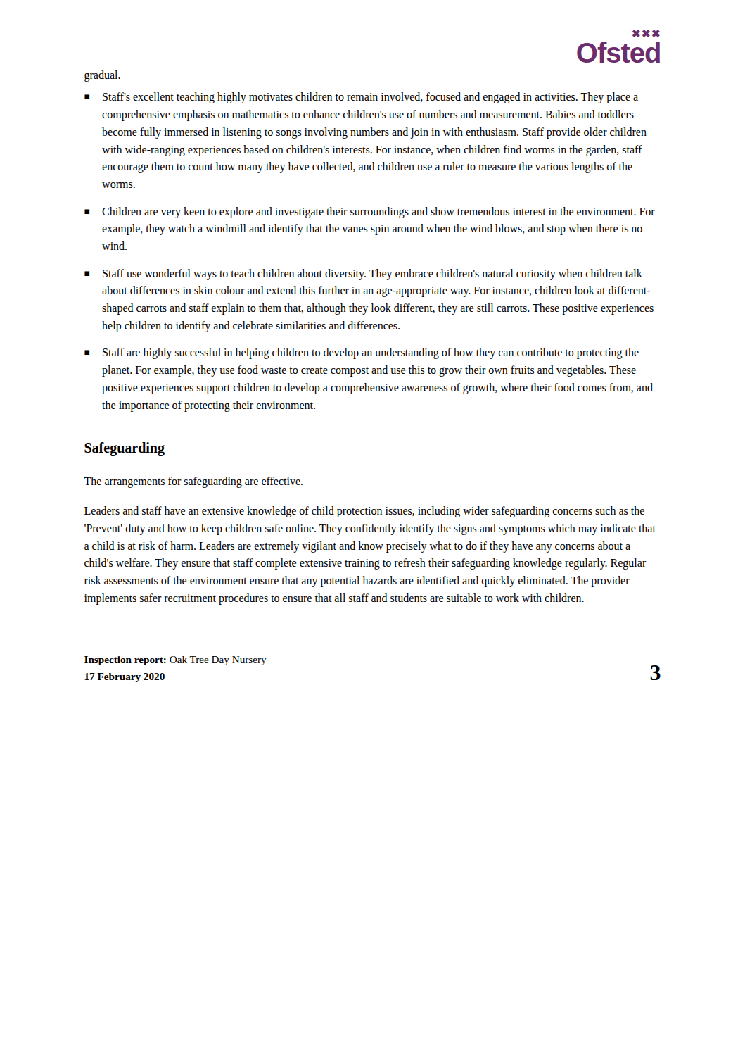✖✖✖
Ofsted
gradual.
Staff's excellent teaching highly motivates children to remain involved, focused and engaged in activities. They place a comprehensive emphasis on mathematics to enhance children's use of numbers and measurement. Babies and toddlers become fully immersed in listening to songs involving numbers and join in with enthusiasm. Staff provide older children with wide-ranging experiences based on children's interests. For instance, when children find worms in the garden, staff encourage them to count how many they have collected, and children use a ruler to measure the various lengths of the worms.
Children are very keen to explore and investigate their surroundings and show tremendous interest in the environment. For example, they watch a windmill and identify that the vanes spin around when the wind blows, and stop when there is no wind.
Staff use wonderful ways to teach children about diversity. They embrace children's natural curiosity when children talk about differences in skin colour and extend this further in an age-appropriate way. For instance, children look at different-shaped carrots and staff explain to them that, although they look different, they are still carrots. These positive experiences help children to identify and celebrate similarities and differences.
Staff are highly successful in helping children to develop an understanding of how they can contribute to protecting the planet. For example, they use food waste to create compost and use this to grow their own fruits and vegetables. These positive experiences support children to develop a comprehensive awareness of growth, where their food comes from, and the importance of protecting their environment.
Safeguarding
The arrangements for safeguarding are effective.
Leaders and staff have an extensive knowledge of child protection issues, including wider safeguarding concerns such as the 'Prevent' duty and how to keep children safe online. They confidently identify the signs and symptoms which may indicate that a child is at risk of harm. Leaders are extremely vigilant and know precisely what to do if they have any concerns about a child's welfare. They ensure that staff complete extensive training to refresh their safeguarding knowledge regularly. Regular risk assessments of the environment ensure that any potential hazards are identified and quickly eliminated. The provider implements safer recruitment procedures to ensure that all staff and students are suitable to work with children.
Inspection report: Oak Tree Day Nursery
17 February 2020
3